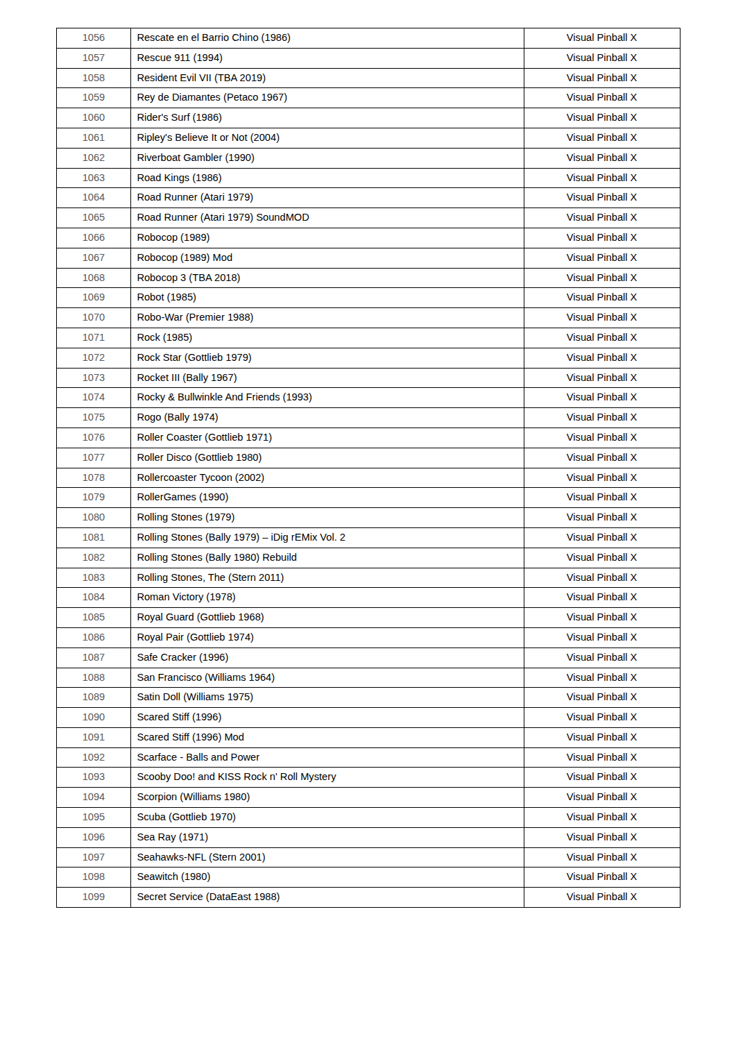| 1056 | Rescate en el Barrio Chino (1986) | Visual Pinball X |
| 1057 | Rescue 911 (1994) | Visual Pinball X |
| 1058 | Resident Evil VII (TBA 2019) | Visual Pinball X |
| 1059 | Rey de Diamantes (Petaco 1967) | Visual Pinball X |
| 1060 | Rider's Surf (1986) | Visual Pinball X |
| 1061 | Ripley's Believe It or Not (2004) | Visual Pinball X |
| 1062 | Riverboat Gambler (1990) | Visual Pinball X |
| 1063 | Road Kings (1986) | Visual Pinball X |
| 1064 | Road Runner (Atari 1979) | Visual Pinball X |
| 1065 | Road Runner (Atari 1979) SoundMOD | Visual Pinball X |
| 1066 | Robocop (1989) | Visual Pinball X |
| 1067 | Robocop (1989) Mod | Visual Pinball X |
| 1068 | Robocop 3 (TBA 2018) | Visual Pinball X |
| 1069 | Robot (1985) | Visual Pinball X |
| 1070 | Robo-War (Premier 1988) | Visual Pinball X |
| 1071 | Rock (1985) | Visual Pinball X |
| 1072 | Rock Star (Gottlieb 1979) | Visual Pinball X |
| 1073 | Rocket III (Bally 1967) | Visual Pinball X |
| 1074 | Rocky & Bullwinkle And Friends (1993) | Visual Pinball X |
| 1075 | Rogo (Bally 1974) | Visual Pinball X |
| 1076 | Roller Coaster (Gottlieb 1971) | Visual Pinball X |
| 1077 | Roller Disco (Gottlieb 1980) | Visual Pinball X |
| 1078 | Rollercoaster Tycoon (2002) | Visual Pinball X |
| 1079 | RollerGames (1990) | Visual Pinball X |
| 1080 | Rolling Stones (1979) | Visual Pinball X |
| 1081 | Rolling Stones (Bally 1979) – iDig rEMix Vol. 2 | Visual Pinball X |
| 1082 | Rolling Stones (Bally 1980) Rebuild | Visual Pinball X |
| 1083 | Rolling Stones, The (Stern 2011) | Visual Pinball X |
| 1084 | Roman Victory (1978) | Visual Pinball X |
| 1085 | Royal Guard (Gottlieb 1968) | Visual Pinball X |
| 1086 | Royal Pair (Gottlieb 1974) | Visual Pinball X |
| 1087 | Safe Cracker (1996) | Visual Pinball X |
| 1088 | San Francisco (Williams 1964) | Visual Pinball X |
| 1089 | Satin Doll (Williams 1975) | Visual Pinball X |
| 1090 | Scared Stiff (1996) | Visual Pinball X |
| 1091 | Scared Stiff (1996) Mod | Visual Pinball X |
| 1092 | Scarface - Balls and Power | Visual Pinball X |
| 1093 | Scooby Doo! and KISS Rock n' Roll Mystery | Visual Pinball X |
| 1094 | Scorpion (Williams 1980) | Visual Pinball X |
| 1095 | Scuba (Gottlieb 1970) | Visual Pinball X |
| 1096 | Sea Ray (1971) | Visual Pinball X |
| 1097 | Seahawks-NFL (Stern 2001) | Visual Pinball X |
| 1098 | Seawitch (1980) | Visual Pinball X |
| 1099 | Secret Service (DataEast 1988) | Visual Pinball X |